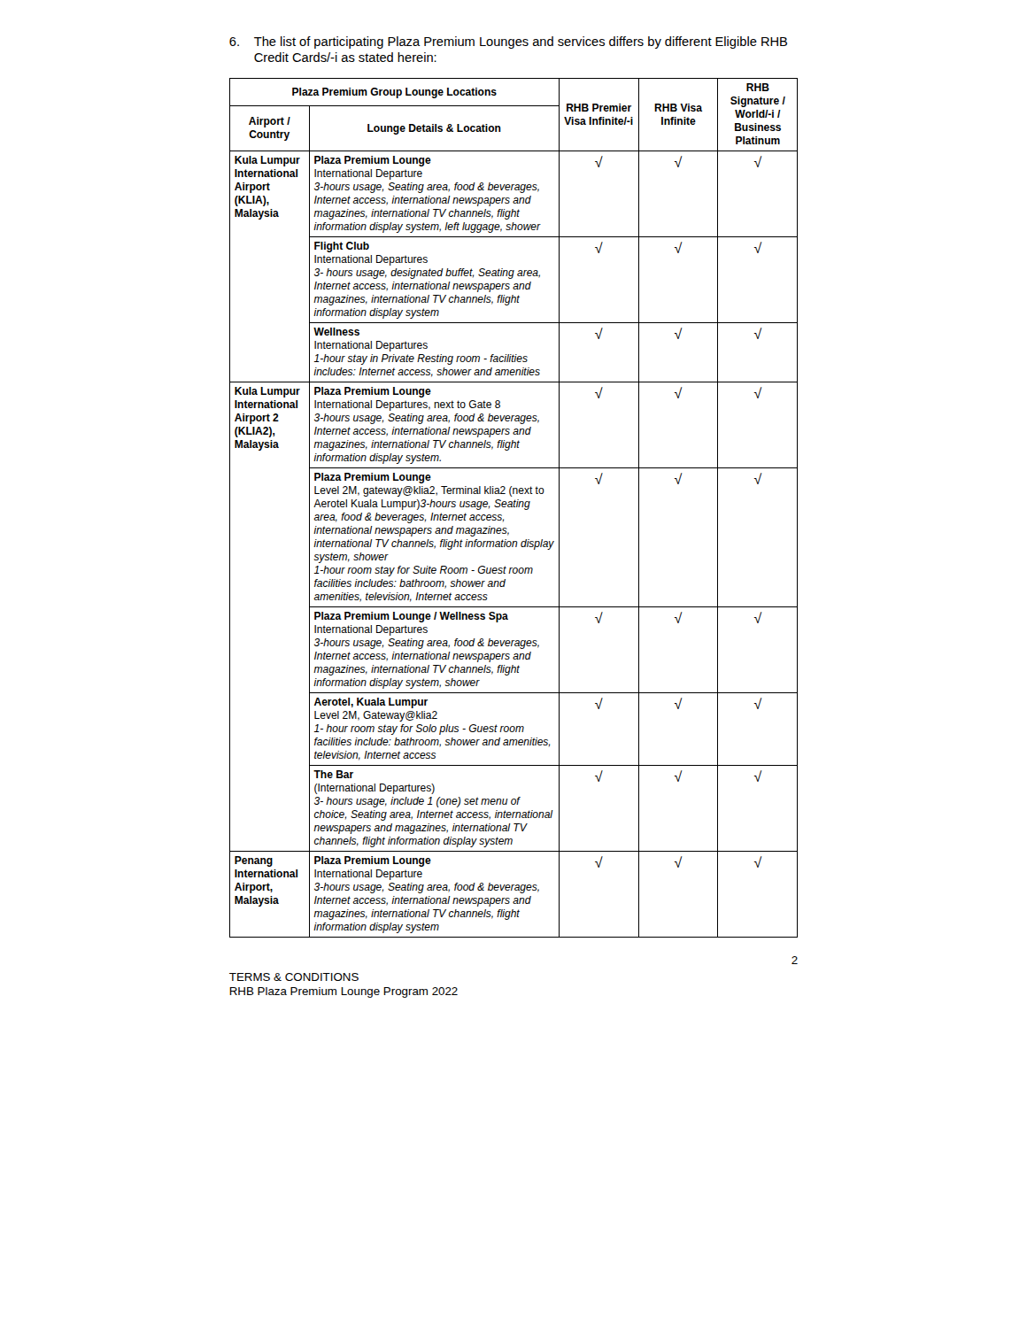6.
The list of participating Plaza Premium Lounges and services differs by different Eligible RHB Credit Cards/-i as stated herein:
| Plaza Premium Group Lounge Locations | RHB Premier Visa Infinite/-i | RHB Visa Infinite | RHB Signature / World/-i / Business Platinum |
| --- | --- | --- | --- |
| Airport / Country | Lounge Details & Location |
| Kula Lumpur International Airport (KLIA), Malaysia | Plaza Premium Lounge International Departure 3-hours usage, Seating area, food & beverages, Internet access, international newspapers and magazines, international TV channels, flight information display system, left luggage, shower | √ | √ | √ |
| Flight Club International Departures 3- hours usage, designated buffet, Seating area, Internet access, international newspapers and magazines, international TV channels, flight information display system | √ | √ | √ |
| Wellness International Departures 1-hour stay in Private Resting room - facilities includes: Internet access, shower and amenities | √ | √ | √ |
| Kula Lumpur International Airport 2 (KLIA2), Malaysia | Plaza Premium Lounge International Departures, next to Gate 8 3-hours usage, Seating area, food & beverages, Internet access, international newspapers and magazines, international TV channels, flight information display system. | √ | √ | √ |
| Plaza Premium Lounge Level 2M, gateway@klia2, Terminal klia2 (next to Aerotel Kuala Lumpur) 3-hours usage, Seating area, food & beverages, Internet access, international newspapers and magazines, international TV channels, flight information display system, shower 1-hour room stay for Suite Room - Guest room facilities includes: bathroom, shower and amenities, television, Internet access | √ | √ | √ |
| Plaza Premium Lounge / Wellness Spa International Departures 3-hours usage, Seating area, food & beverages, Internet access, international newspapers and magazines, international TV channels, flight information display system, shower | √ | √ | √ |
| Aerotel, Kuala Lumpur Level 2M, Gateway@klia2 1- hour room stay for Solo plus - Guest room facilities include: bathroom, shower and amenities, television, Internet access | √ | √ | √ |
| The Bar (International Departures) 3- hours usage, include 1 (one) set menu of choice, Seating area, Internet access, international newspapers and magazines, international TV channels, flight information display system | √ | √ | √ |
| Penang International Airport, Malaysia | Plaza Premium Lounge International Departure 3-hours usage, Seating area, food & beverages, Internet access, international newspapers and magazines, international TV channels, flight information display system | √ | √ | √ |
2
TERMS & CONDITIONS
RHB Plaza Premium Lounge Program 2022